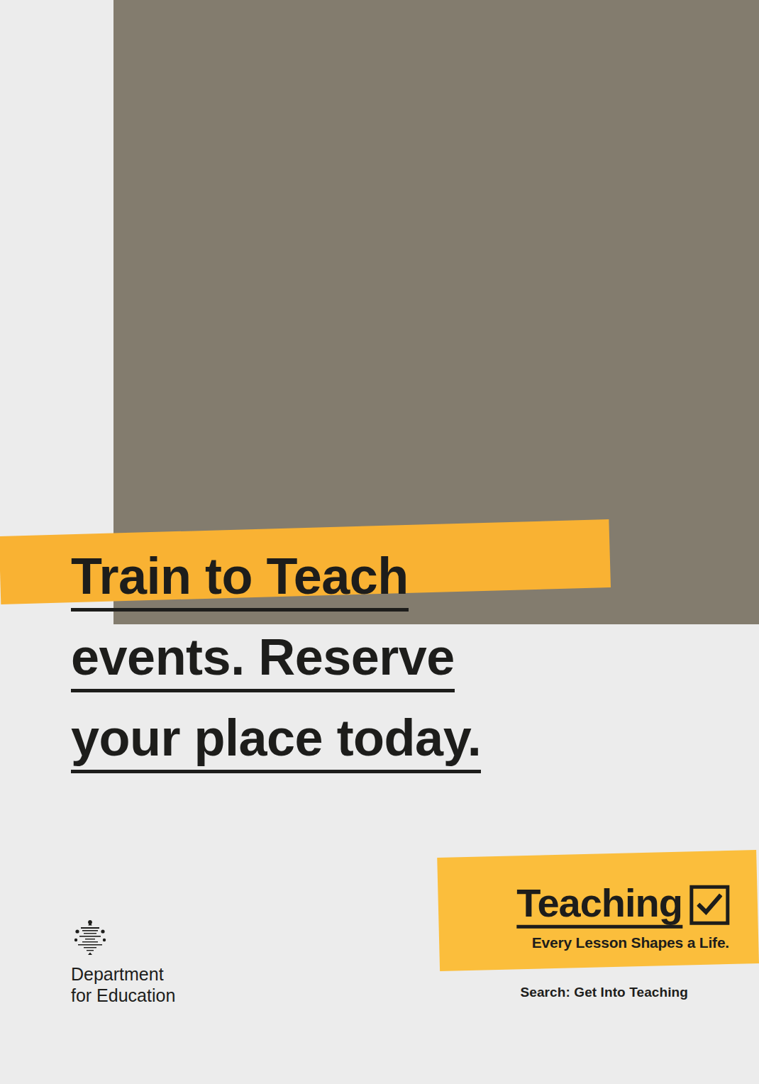Train to Teach events. Reserve your place today.
Teaching
Every Lesson Shapes a Life.
Department
for Education
Search: Get Into Teaching